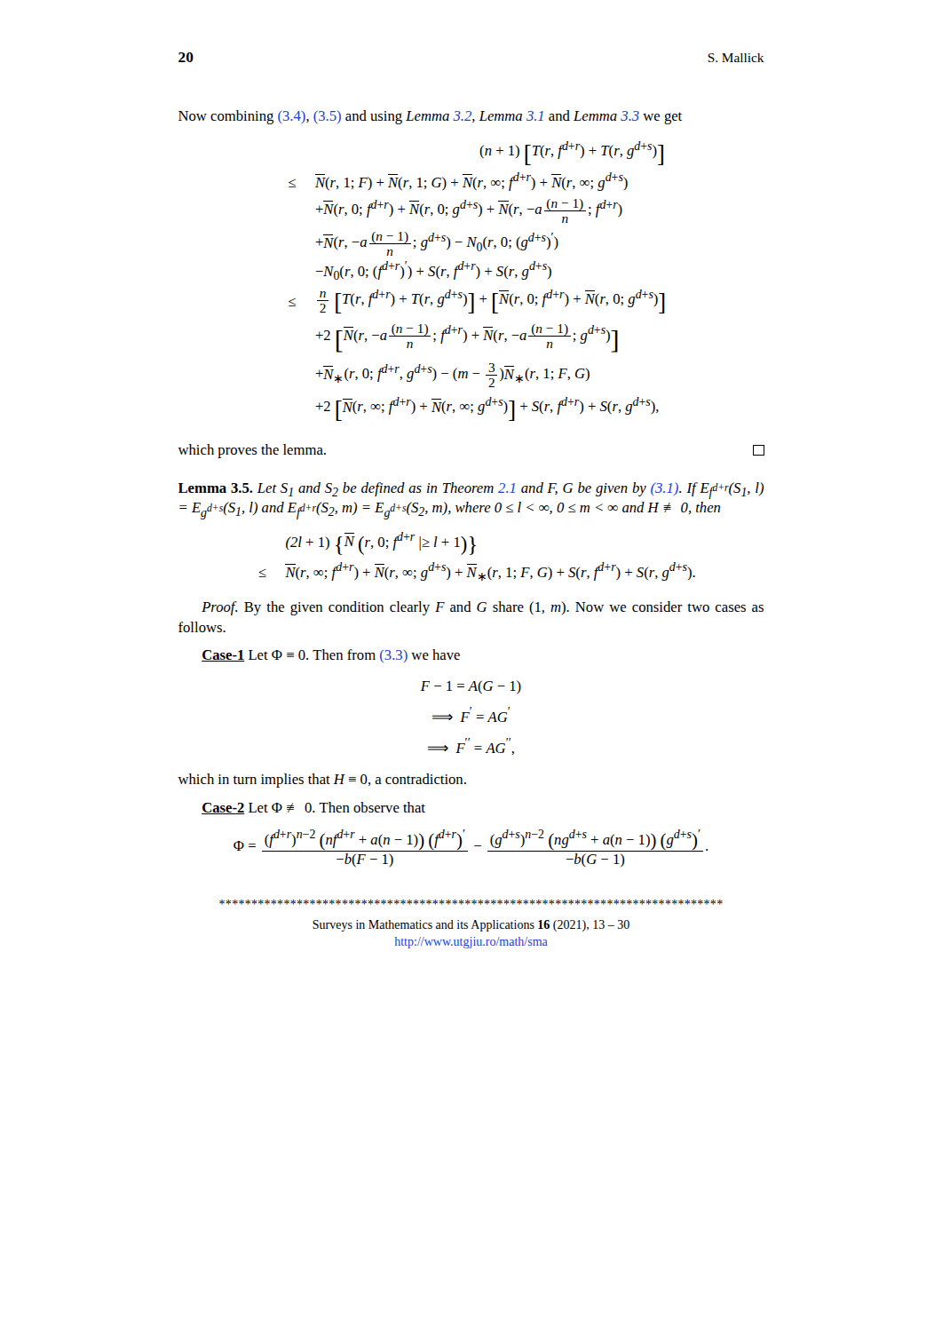20 S. Mallick
Now combining (3.4), (3.5) and using Lemma 3.2, Lemma 3.1 and Lemma 3.3 we get
| | ( n + 1) [ T ( r , f d + r ) + T ( r , g d + s ) ] |
| ≤ | N ( r , 1; F ) + N ( r , 1; G ) + N ( r , ∞; f d + r ) + N ( r , ∞; g d + s ) |
| | + N ( r , 0; f d + r ) + N ( r , 0; g d + s ) + N ( r , − a ( n − 1) n ; f d + r ) |
| | + N ( r , − a ( n − 1) n ; g d + s ) − N 0 ( r , 0; ( g d + s ) ′ ) |
| | − N 0 ( r , 0; ( f d + r ) ′ ) + S ( r , f d + r ) + S ( r , g d + s ) |
| ≤ | n 2 [ T ( r , f d + r ) + T ( r , g d + s ) ] + [ N ( r , 0; f d + r ) + N ( r , 0; g d + s ) ] |
| | +2 [ N ( r , − a ( n − 1) n ; f d + r ) + N ( r , − a ( n − 1) n ; g d + s ) ] |
| | + N ∗ ( r , 0; f d + r , g d + s ) − ( m − 3 2 ) N ∗ ( r , 1; F , G ) |
| | +2 [ N ( r , ∞; f d + r ) + N ( r , ∞; g d + s ) ] + S ( r , f d + r ) + S ( r , g d + s ), |
which proves the lemma.
Lemma 3.5. Let S1 and S2 be defined as in Theorem 2.1 and F, G be given by (3.1). If Efd+r(S1, l) = Egd+s(S1, l) and Efd+r(S2, m) = Egd+s(S2, m), where 0 ≤ l < ∞, 0 ≤ m < ∞ and H ≢ 0, then
| | (2l + 1) { N ( r , 0; f d + r /≥ l + 1 ) } |
| ≤ | N ( r , ∞; f d + r ) + N ( r , ∞; g d + s ) + N ∗ ( r , 1; F , G ) + S ( r , f d + r ) + S ( r , g d + s ). |
Proof. By the given condition clearly F and G share (1, m). Now we consider two cases as follows.
Case-1 Let Φ ≡ 0. Then from (3.3) we have
F − 1 = A(G − 1)
⟹ F′ = AG′
⟹ F′′ = AG′′,
which in turn implies that H ≡ 0, a contradiction.
Case-2 Let Φ ≢ 0. Then observe that
Φ = (fd+r)n−2 (nfd+r + a(n − 1)) (fd+r)′ −b(F − 1) − (gd+s)n−2 (ngd+s + a(n − 1)) (gd+s)′ −b(G − 1) .
****************************************************************************** Surveys in Mathematics and its Applications 16 (2021), 13 – 30
http://www.utgjiu.ro/math/sma